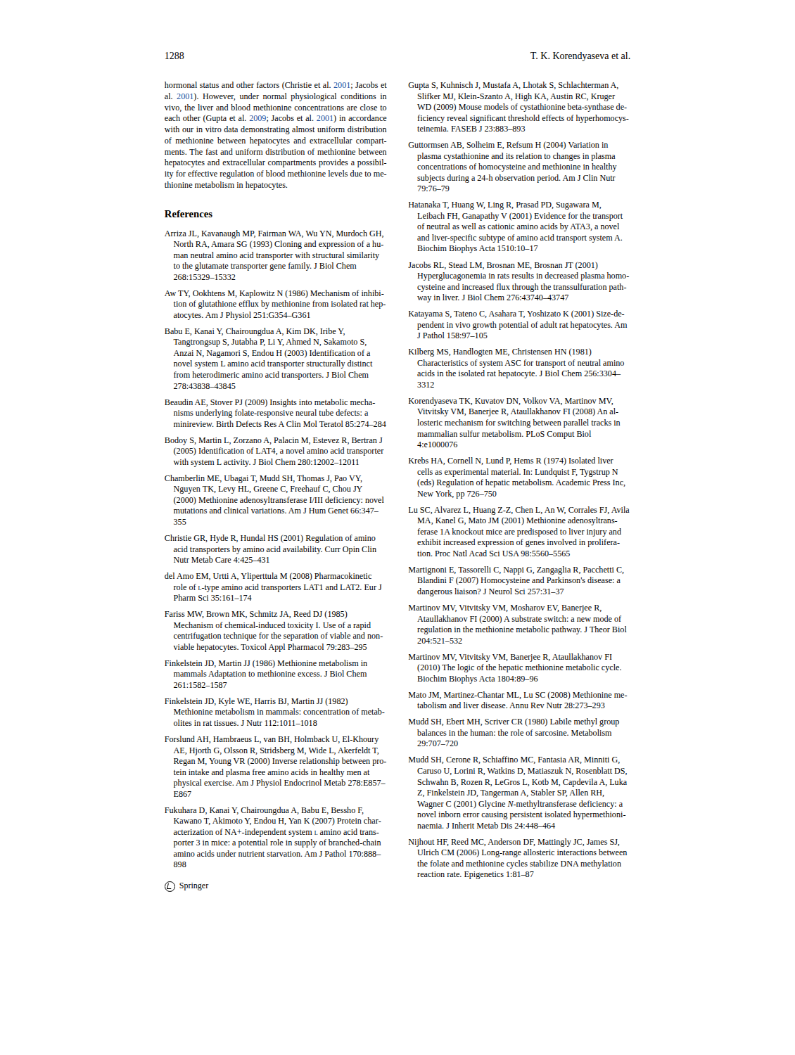1288 T. K. Korendyaseva et al.
hormonal status and other factors (Christie et al. 2001; Jacobs et al. 2001). However, under normal physiological conditions in vivo, the liver and blood methionine concentrations are close to each other (Gupta et al. 2009; Jacobs et al. 2001) in accordance with our in vitro data demonstrating almost uniform distribution of methionine between hepatocytes and extracellular compartments. The fast and uniform distribution of methionine between hepatocytes and extracellular compartments provides a possibility for effective regulation of blood methionine levels due to methionine metabolism in hepatocytes.
References
Arriza JL, Kavanaugh MP, Fairman WA, Wu YN, Murdoch GH, North RA, Amara SG (1993) Cloning and expression of a human neutral amino acid transporter with structural similarity to the glutamate transporter gene family. J Biol Chem 268:15329–15332
Aw TY, Ookhtens M, Kaplowitz N (1986) Mechanism of inhibition of glutathione efflux by methionine from isolated rat hepatocytes. Am J Physiol 251:G354–G361
Babu E, Kanai Y, Chairoungdua A, Kim DK, Iribe Y, Tangtrongsup S, Jutabha P, Li Y, Ahmed N, Sakamoto S, Anzai N, Nagamori S, Endou H (2003) Identification of a novel system L amino acid transporter structurally distinct from heterodimeric amino acid transporters. J Biol Chem 278:43838–43845
Beaudin AE, Stover PJ (2009) Insights into metabolic mechanisms underlying folate-responsive neural tube defects: a minireview. Birth Defects Res A Clin Mol Teratol 85:274–284
Bodoy S, Martin L, Zorzano A, Palacin M, Estevez R, Bertran J (2005) Identification of LAT4, a novel amino acid transporter with system L activity. J Biol Chem 280:12002–12011
Chamberlin ME, Ubagai T, Mudd SH, Thomas J, Pao VY, Nguyen TK, Levy HL, Greene C, Freehauf C, Chou JY (2000) Methionine adenosyltransferase I/III deficiency: novel mutations and clinical variations. Am J Hum Genet 66:347–355
Christie GR, Hyde R, Hundal HS (2001) Regulation of amino acid transporters by amino acid availability. Curr Opin Clin Nutr Metab Care 4:425–431
del Amo EM, Urtti A, Yliperttula M (2008) Pharmacokinetic role of l-type amino acid transporters LAT1 and LAT2. Eur J Pharm Sci 35:161–174
Fariss MW, Brown MK, Schmitz JA, Reed DJ (1985) Mechanism of chemical-induced toxicity I. Use of a rapid centrifugation technique for the separation of viable and nonviable hepatocytes. Toxicol Appl Pharmacol 79:283–295
Finkelstein JD, Martin JJ (1986) Methionine metabolism in mammals Adaptation to methionine excess. J Biol Chem 261:1582–1587
Finkelstein JD, Kyle WE, Harris BJ, Martin JJ (1982) Methionine metabolism in mammals: concentration of metabolites in rat tissues. J Nutr 112:1011–1018
Forslund AH, Hambraeus L, van BH, Holmback U, El-Khoury AE, Hjorth G, Olsson R, Stridsberg M, Wide L, Akerfeldt T, Regan M, Young VR (2000) Inverse relationship between protein intake and plasma free amino acids in healthy men at physical exercise. Am J Physiol Endocrinol Metab 278:E857–E867
Fukuhara D, Kanai Y, Chairoungdua A, Babu E, Bessho F, Kawano T, Akimoto Y, Endou H, Yan K (2007) Protein characterization of NA+-independent system l amino acid transporter 3 in mice: a potential role in supply of branched-chain amino acids under nutrient starvation. Am J Pathol 170:888–898
Gupta S, Kuhnisch J, Mustafa A, Lhotak S, Schlachterman A, Slifker MJ, Klein-Szanto A, High KA, Austin RC, Kruger WD (2009) Mouse models of cystathionine beta-synthase deficiency reveal significant threshold effects of hyperhomocysteinemia. FASEB J 23:883–893
Guttormsen AB, Solheim E, Refsum H (2004) Variation in plasma cystathionine and its relation to changes in plasma concentrations of homocysteine and methionine in healthy subjects during a 24-h observation period. Am J Clin Nutr 79:76–79
Hatanaka T, Huang W, Ling R, Prasad PD, Sugawara M, Leibach FH, Ganapathy V (2001) Evidence for the transport of neutral as well as cationic amino acids by ATA3, a novel and liver-specific subtype of amino acid transport system A. Biochim Biophys Acta 1510:10–17
Jacobs RL, Stead LM, Brosnan ME, Brosnan JT (2001) Hyperglucagonemia in rats results in decreased plasma homocysteine and increased flux through the transsulfuration pathway in liver. J Biol Chem 276:43740–43747
Katayama S, Tateno C, Asahara T, Yoshizato K (2001) Size-dependent in vivo growth potential of adult rat hepatocytes. Am J Pathol 158:97–105
Kilberg MS, Handlogten ME, Christensen HN (1981) Characteristics of system ASC for transport of neutral amino acids in the isolated rat hepatocyte. J Biol Chem 256:3304–3312
Korendyaseva TK, Kuvatov DN, Volkov VA, Martinov MV, Vitvitsky VM, Banerjee R, Ataullakhanov FI (2008) An allosteric mechanism for switching between parallel tracks in mammalian sulfur metabolism. PLoS Comput Biol 4:e1000076
Krebs HA, Cornell N, Lund P, Hems R (1974) Isolated liver cells as experimental material. In: Lundquist F, Tygstrup N (eds) Regulation of hepatic metabolism. Academic Press Inc, New York, pp 726–750
Lu SC, Alvarez L, Huang Z-Z, Chen L, An W, Corrales FJ, Avila MA, Kanel G, Mato JM (2001) Methionine adenosyltransferase 1A knockout mice are predisposed to liver injury and exhibit increased expression of genes involved in proliferation. Proc Natl Acad Sci USA 98:5560–5565
Martignoni E, Tassorelli C, Nappi G, Zangaglia R, Pacchetti C, Blandini F (2007) Homocysteine and Parkinson's disease: a dangerous liaison? J Neurol Sci 257:31–37
Martinov MV, Vitvitsky VM, Mosharov EV, Banerjee R, Ataullakhanov FI (2000) A substrate switch: a new mode of regulation in the methionine metabolic pathway. J Theor Biol 204:521–532
Martinov MV, Vitvitsky VM, Banerjee R, Ataullakhanov FI (2010) The logic of the hepatic methionine metabolic cycle. Biochim Biophys Acta 1804:89–96
Mato JM, Martinez-Chantar ML, Lu SC (2008) Methionine metabolism and liver disease. Annu Rev Nutr 28:273–293
Mudd SH, Ebert MH, Scriver CR (1980) Labile methyl group balances in the human: the role of sarcosine. Metabolism 29:707–720
Mudd SH, Cerone R, Schiaffino MC, Fantasia AR, Minniti G, Caruso U, Lorini R, Watkins D, Matiaszuk N, Rosenblatt DS, Schwahn B, Rozen R, LeGros L, Kotb M, Capdevila A, Luka Z, Finkelstein JD, Tangerman A, Stabler SP, Allen RH, Wagner C (2001) Glycine N-methyltransferase deficiency: a novel inborn error causing persistent isolated hypermethioninaemia. J Inherit Metab Dis 24:448–464
Nijhout HF, Reed MC, Anderson DF, Mattingly JC, James SJ, Ulrich CM (2006) Long-range allosteric interactions between the folate and methionine cycles stabilize DNA methylation reaction rate. Epigenetics 1:81–87
Springer